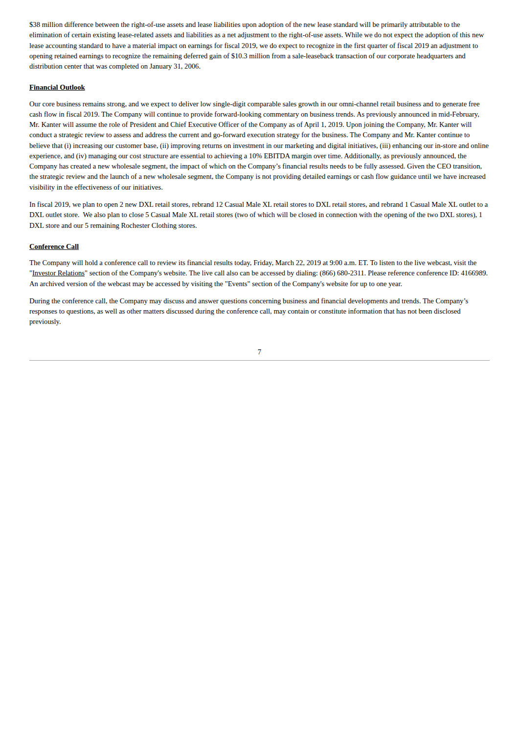$38 million difference between the right-of-use assets and lease liabilities upon adoption of the new lease standard will be primarily attributable to the elimination of certain existing lease-related assets and liabilities as a net adjustment to the right-of-use assets. While we do not expect the adoption of this new lease accounting standard to have a material impact on earnings for fiscal 2019, we do expect to recognize in the first quarter of fiscal 2019 an adjustment to opening retained earnings to recognize the remaining deferred gain of $10.3 million from a sale-leaseback transaction of our corporate headquarters and distribution center that was completed on January 31, 2006.
Financial Outlook
Our core business remains strong, and we expect to deliver low single-digit comparable sales growth in our omni-channel retail business and to generate free cash flow in fiscal 2019. The Company will continue to provide forward-looking commentary on business trends. As previously announced in mid-February, Mr. Kanter will assume the role of President and Chief Executive Officer of the Company as of April 1, 2019. Upon joining the Company, Mr. Kanter will conduct a strategic review to assess and address the current and go-forward execution strategy for the business. The Company and Mr. Kanter continue to believe that (i) increasing our customer base, (ii) improving returns on investment in our marketing and digital initiatives, (iii) enhancing our in-store and online experience, and (iv) managing our cost structure are essential to achieving a 10% EBITDA margin over time. Additionally, as previously announced, the Company has created a new wholesale segment, the impact of which on the Company’s financial results needs to be fully assessed. Given the CEO transition, the strategic review and the launch of a new wholesale segment, the Company is not providing detailed earnings or cash flow guidance until we have increased visibility in the effectiveness of our initiatives.
In fiscal 2019, we plan to open 2 new DXL retail stores, rebrand 12 Casual Male XL retail stores to DXL retail stores, and rebrand 1 Casual Male XL outlet to a DXL outlet store. We also plan to close 5 Casual Male XL retail stores (two of which will be closed in connection with the opening of the two DXL stores), 1 DXL store and our 5 remaining Rochester Clothing stores.
Conference Call
The Company will hold a conference call to review its financial results today, Friday, March 22, 2019 at 9:00 a.m. ET. To listen to the live webcast, visit the "Investor Relations" section of the Company's website. The live call also can be accessed by dialing: (866) 680-2311. Please reference conference ID: 4166989. An archived version of the webcast may be accessed by visiting the "Events" section of the Company's website for up to one year.
During the conference call, the Company may discuss and answer questions concerning business and financial developments and trends. The Company’s responses to questions, as well as other matters discussed during the conference call, may contain or constitute information that has not been disclosed previously.
7